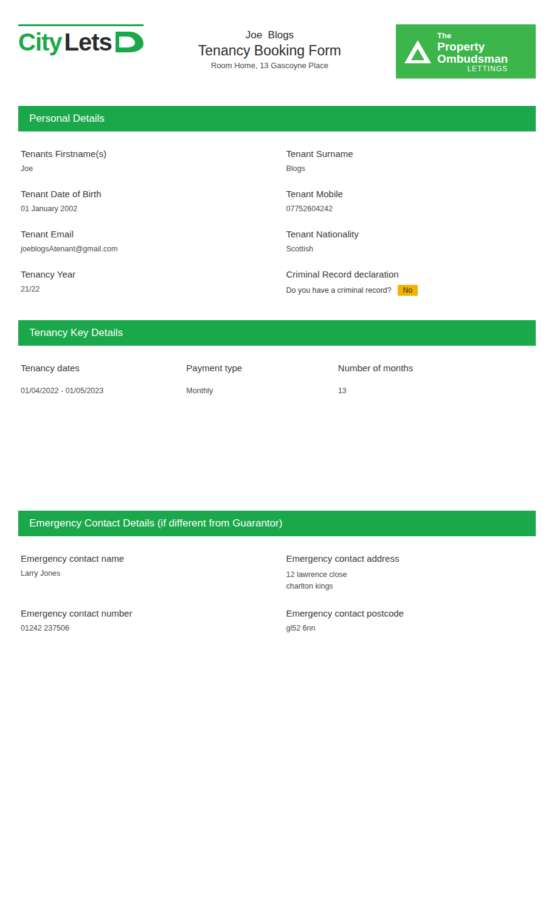City Lets
Joe Blogs
Tenancy Booking Form
Room Home, 13 Gascoyne Place
The
Property
Ombudsman LETTINGS
Personal Details
Tenants Firstname(s)
Joe
Tenant Surname
Blogs
Tenant Date of Birth
01 January 2002
Tenant Mobile
07752604242
Tenant Email
joeblogsAtenant@gmail.com
Tenant Nationality
Scottish
Tenancy Year
21/22
Criminal Record declaration
Do you have a criminal record? No
Tenancy Key Details
Tenancy dates
Payment type
Number of months
01/04/2022 - 01/05/2023
Monthly
13
Emergency Contact Details (if different from Guarantor)
Emergency contact name
Larry Jones
Emergency contact address
12 lawrence close
charlton kings
Emergency contact number
01242 237506
Emergency contact postcode
gl52 6nn